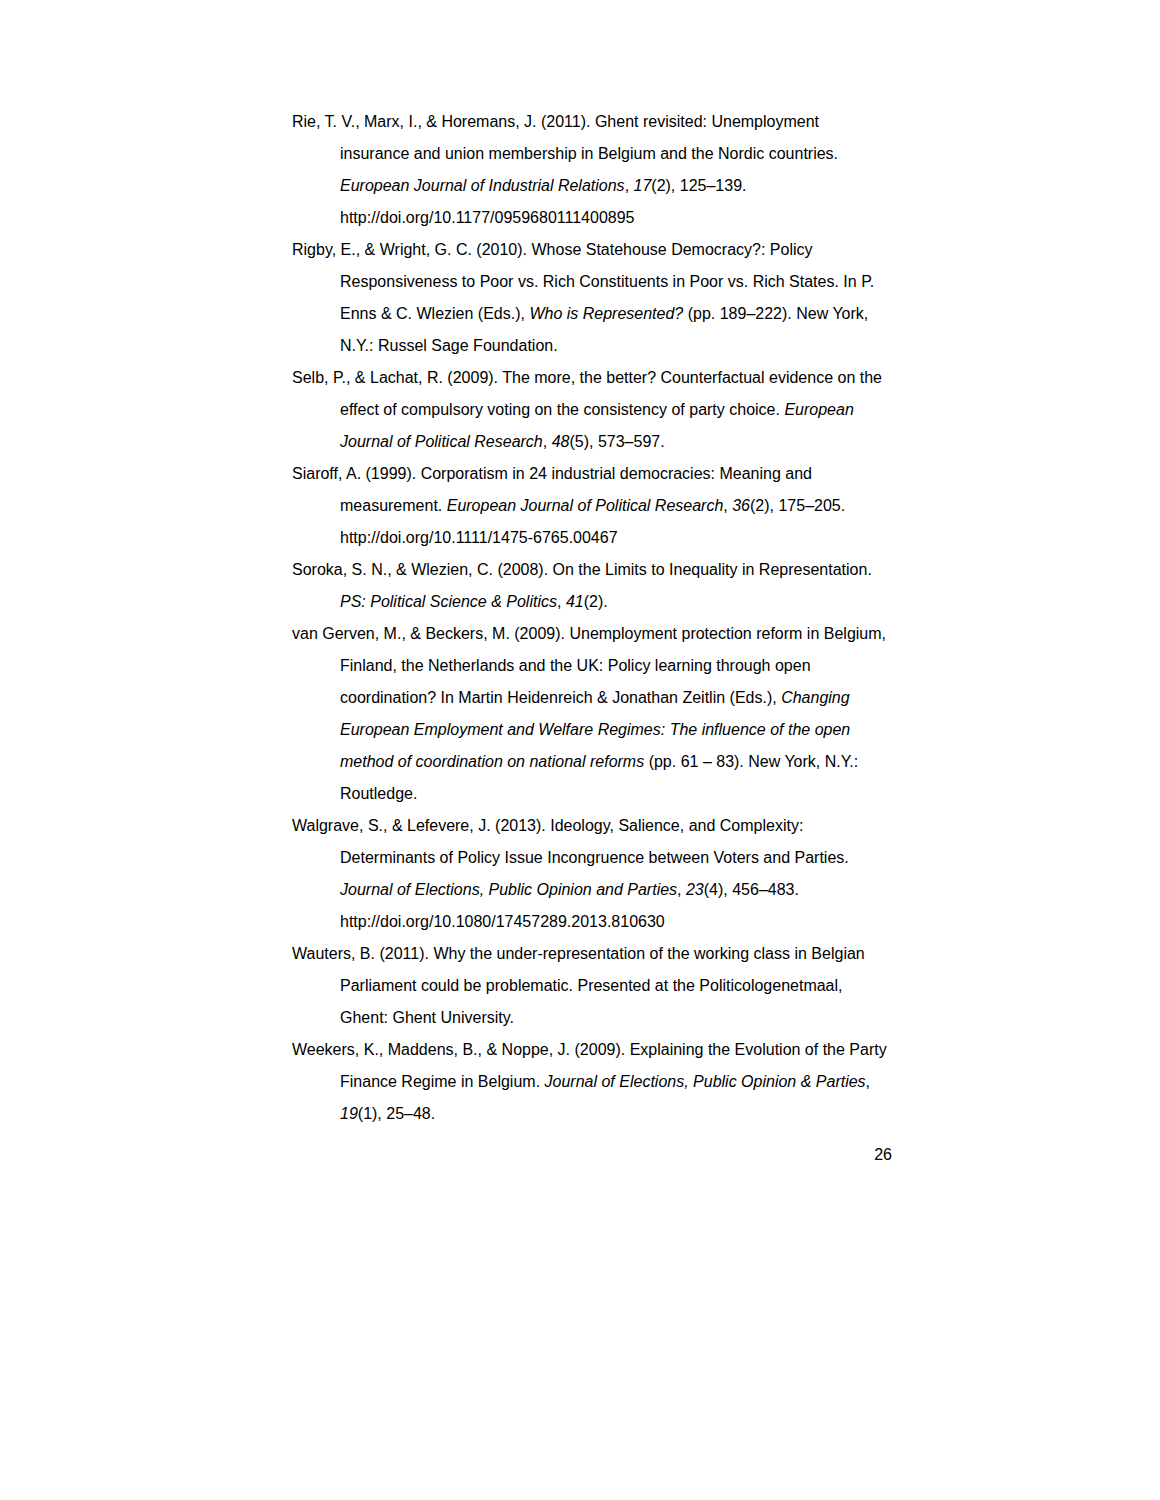Rie, T. V., Marx, I., & Horemans, J. (2011). Ghent revisited: Unemployment insurance and union membership in Belgium and the Nordic countries. European Journal of Industrial Relations, 17(2), 125–139. http://doi.org/10.1177/0959680111400895
Rigby, E., & Wright, G. C. (2010). Whose Statehouse Democracy?: Policy Responsiveness to Poor vs. Rich Constituents in Poor vs. Rich States. In P. Enns & C. Wlezien (Eds.), Who is Represented? (pp. 189–222). New York, N.Y.: Russel Sage Foundation.
Selb, P., & Lachat, R. (2009). The more, the better? Counterfactual evidence on the effect of compulsory voting on the consistency of party choice. European Journal of Political Research, 48(5), 573–597.
Siaroff, A. (1999). Corporatism in 24 industrial democracies: Meaning and measurement. European Journal of Political Research, 36(2), 175–205. http://doi.org/10.1111/1475-6765.00467
Soroka, S. N., & Wlezien, C. (2008). On the Limits to Inequality in Representation. PS: Political Science & Politics, 41(2).
van Gerven, M., & Beckers, M. (2009). Unemployment protection reform in Belgium, Finland, the Netherlands and the UK: Policy learning through open coordination? In Martin Heidenreich & Jonathan Zeitlin (Eds.), Changing European Employment and Welfare Regimes: The influence of the open method of coordination on national reforms (pp. 61 – 83). New York, N.Y.: Routledge.
Walgrave, S., & Lefevere, J. (2013). Ideology, Salience, and Complexity: Determinants of Policy Issue Incongruence between Voters and Parties. Journal of Elections, Public Opinion and Parties, 23(4), 456–483. http://doi.org/10.1080/17457289.2013.810630
Wauters, B. (2011). Why the under-representation of the working class in Belgian Parliament could be problematic. Presented at the Politicologenetmaal, Ghent: Ghent University.
Weekers, K., Maddens, B., & Noppe, J. (2009). Explaining the Evolution of the Party Finance Regime in Belgium. Journal of Elections, Public Opinion & Parties, 19(1), 25–48.
26